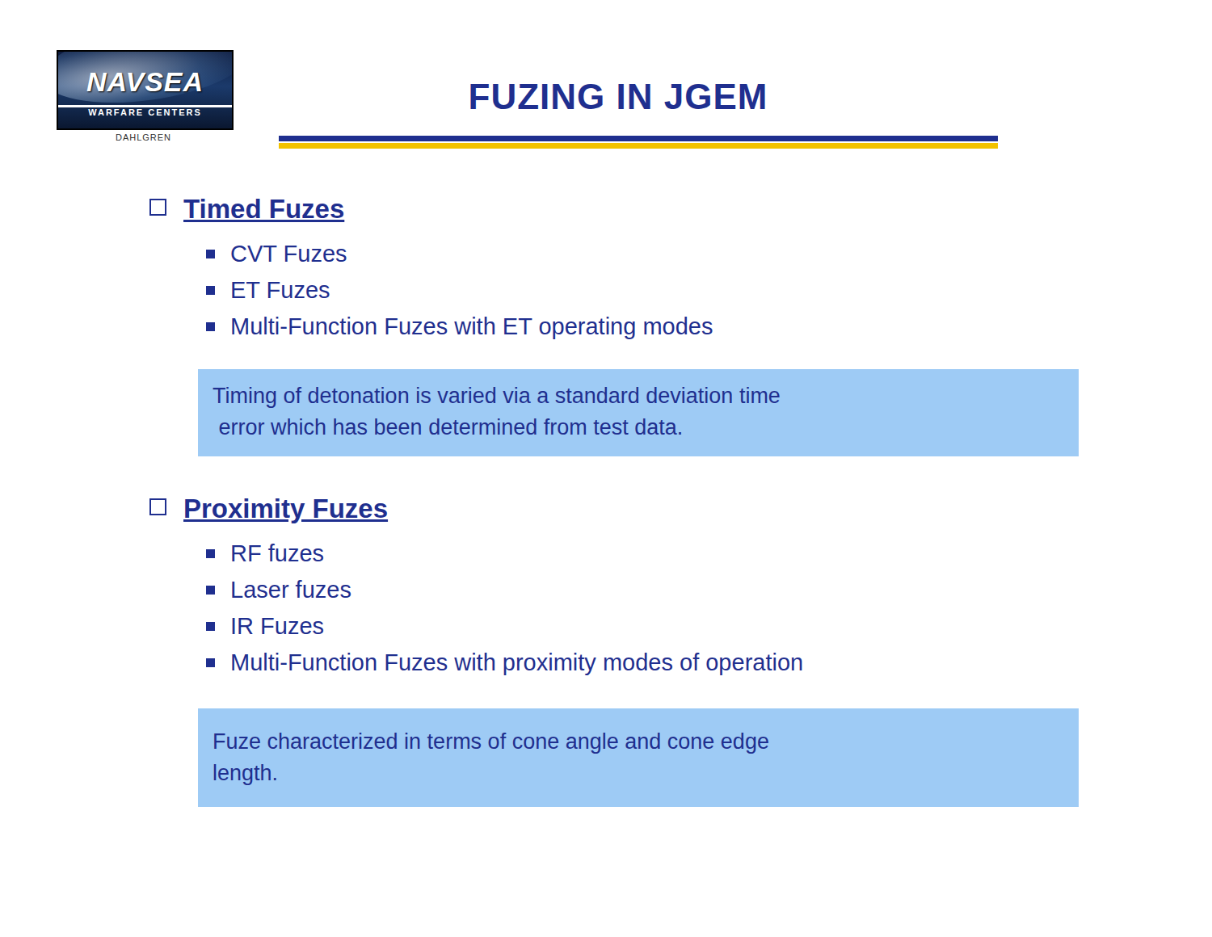NAVSEA
WARFARE CENTERS
DAHLGREN
FUZING IN JGEM
Timed Fuzes
CVT Fuzes
ET Fuzes
Multi-Function Fuzes with ET operating modes
Timing of detonation is varied via a standard deviation time
error which has been determined from test data.
Proximity Fuzes
RF fuzes
Laser fuzes
IR Fuzes
Multi-Function Fuzes with proximity modes of operation
Fuze characterized in terms of cone angle and cone edge
length.